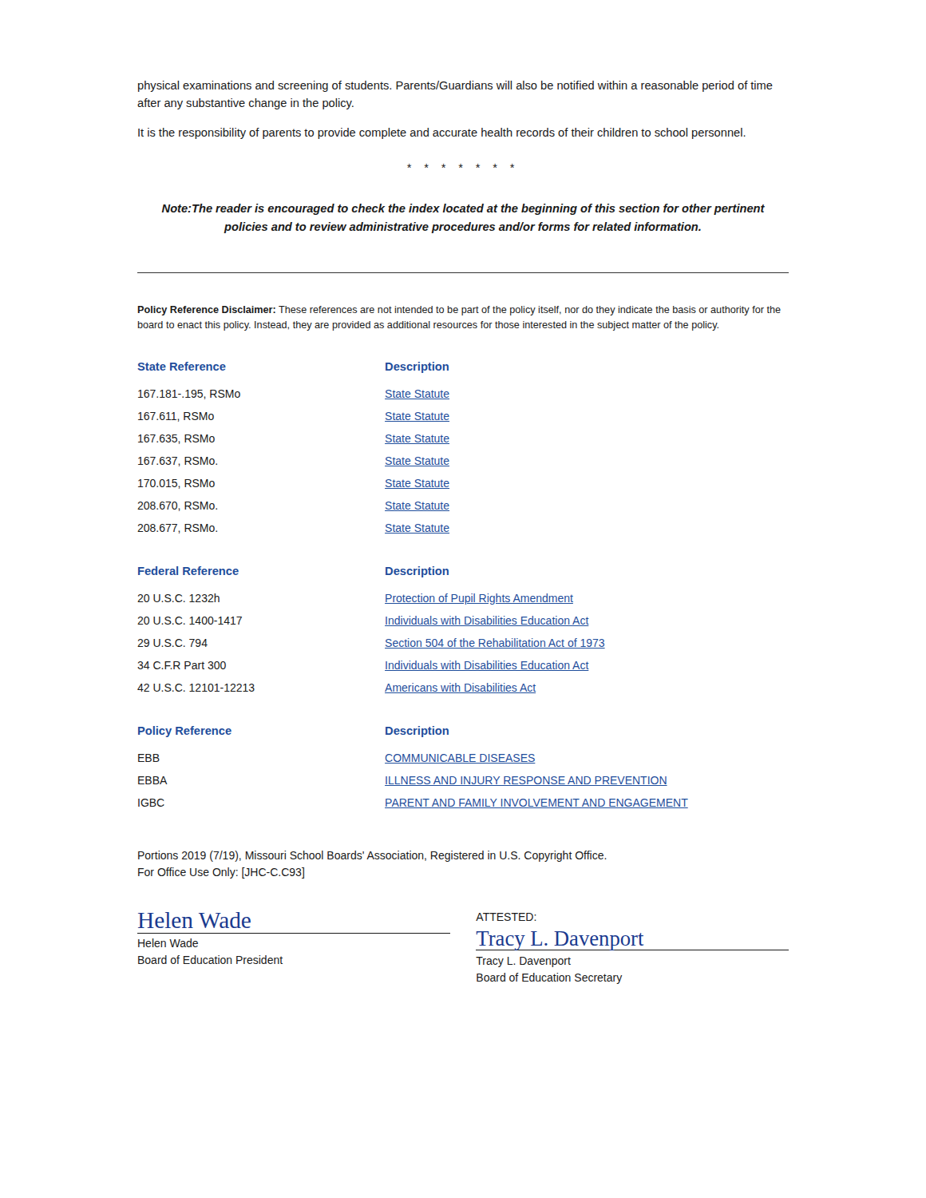physical examinations and screening of students. Parents/Guardians will also be notified within a reasonable period of time after any substantive change in the policy.
It is the responsibility of parents to provide complete and accurate health records of their children to school personnel.
* * * * * * *
Note:The reader is encouraged to check the index located at the beginning of this section for other pertinent policies and to review administrative procedures and/or forms for related information.
Policy Reference Disclaimer: These references are not intended to be part of the policy itself, nor do they indicate the basis or authority for the board to enact this policy. Instead, they are provided as additional resources for those interested in the subject matter of the policy.
| State Reference | Description |
| --- | --- |
| 167.181-.195, RSMo | State Statute |
| 167.611, RSMo | State Statute |
| 167.635, RSMo | State Statute |
| 167.637, RSMo. | State Statute |
| 170.015, RSMo | State Statute |
| 208.670, RSMo. | State Statute |
| 208.677, RSMo. | State Statute |
| Federal Reference | Description |
| --- | --- |
| 20 U.S.C. 1232h | Protection of Pupil Rights Amendment |
| 20 U.S.C. 1400-1417 | Individuals with Disabilities Education Act |
| 29 U.S.C. 794 | Section 504 of the Rehabilitation Act of 1973 |
| 34 C.F.R Part 300 | Individuals with Disabilities Education Act |
| 42 U.S.C. 12101-12213 | Americans with Disabilities Act |
| Policy Reference | Description |
| --- | --- |
| EBB | COMMUNICABLE DISEASES |
| EBBA | ILLNESS AND INJURY RESPONSE AND PREVENTION |
| IGBC | PARENT AND FAMILY INVOLVEMENT AND ENGAGEMENT |
Portions 2019 (7/19), Missouri School Boards' Association, Registered in U.S. Copyright Office.
For Office Use Only: [JHC-C.C93]
Helen Wade
Helen Wade
Board of Education President
ATTESTED:
Tracy L. Davenport
Tracy L. Davenport
Board of Education Secretary